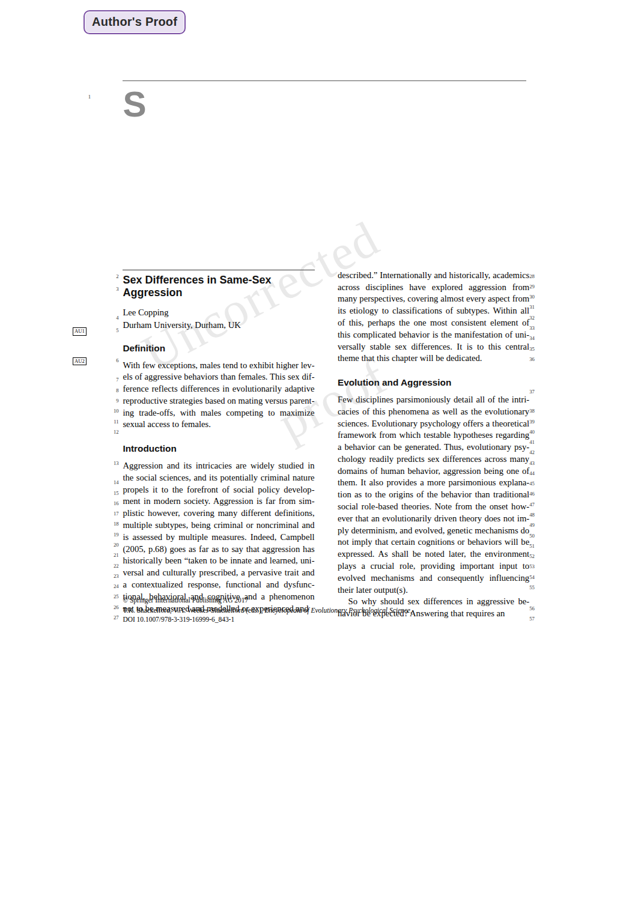Author's Proof
1
S
2
3
Sex Differences in Same-Sex
Aggression
4
Lee Copping
AU1
5
Durham University, Durham, UK
AU2
6
Definition
7
8
9
10
11
12
With few exceptions, males tend to exhibit higher levels of aggressive behaviors than females. This sex difference reflects differences in evolutionarily adaptive reproductive strategies based on mating versus parenting trade-offs, with males competing to maximize sexual access to females.
13
Introduction
14
15
16
17
18
19
20
21
22
23
24
25
26
27
Aggression and its intricacies are widely studied in the social sciences, and its potentially criminal nature propels it to the forefront of social policy development in modern society. Aggression is far from simplistic however, covering many different definitions, multiple subtypes, being criminal or noncriminal and is assessed by multiple measures. Indeed, Campbell (2005, p.68) goes as far as to say that aggression has historically been “taken to be innate and learned, universal and culturally prescribed, a pervasive trait and a contextualized response, functional and dysfunctional, behavioral and cognitive and a phenomenon not to be measured and modelled or experienced and
28
29
30
31
32
33
34
35
36
described.” Internationally and historically, academics across disciplines have explored aggression from many perspectives, covering almost every aspect from its etiology to classifications of subtypes. Within all of this, perhaps the one most consistent element of this complicated behavior is the manifestation of universally stable sex differences. It is to this central theme that this chapter will be dedicated.
37
Evolution and Aggression
38
39
40
41
42
43
44
45
46
47
48
49
50
51
52
53
54
55
Few disciplines parsimoniously detail all of the intricacies of this phenomena as well as the evolutionary sciences. Evolutionary psychology offers a theoretical framework from which testable hypotheses regarding a behavior can be generated. Thus, evolutionary psychology readily predicts sex differences across many domains of human behavior, aggression being one of them. It also provides a more parsimonious explanation as to the origins of the behavior than traditional social role-based theories. Note from the onset however that an evolutionarily driven theory does not imply determinism, and evolved, genetic mechanisms do not imply that certain cognitions or behaviors will be expressed. As shall be noted later, the environment plays a crucial role, providing important input to evolved mechanisms and consequently influencing their later output(s).
56
57
So why should sex differences in aggressive behavior be expected? Answering that requires an
© Springer International Publishing AG 2017
T.K. Shackelford, V.A. Weekes-Shackelford (eds.), Encyclopedia of Evolutionary Psychological Science,
DOI 10.1007/978-3-319-16999-6_843-1
Uncorrected proof